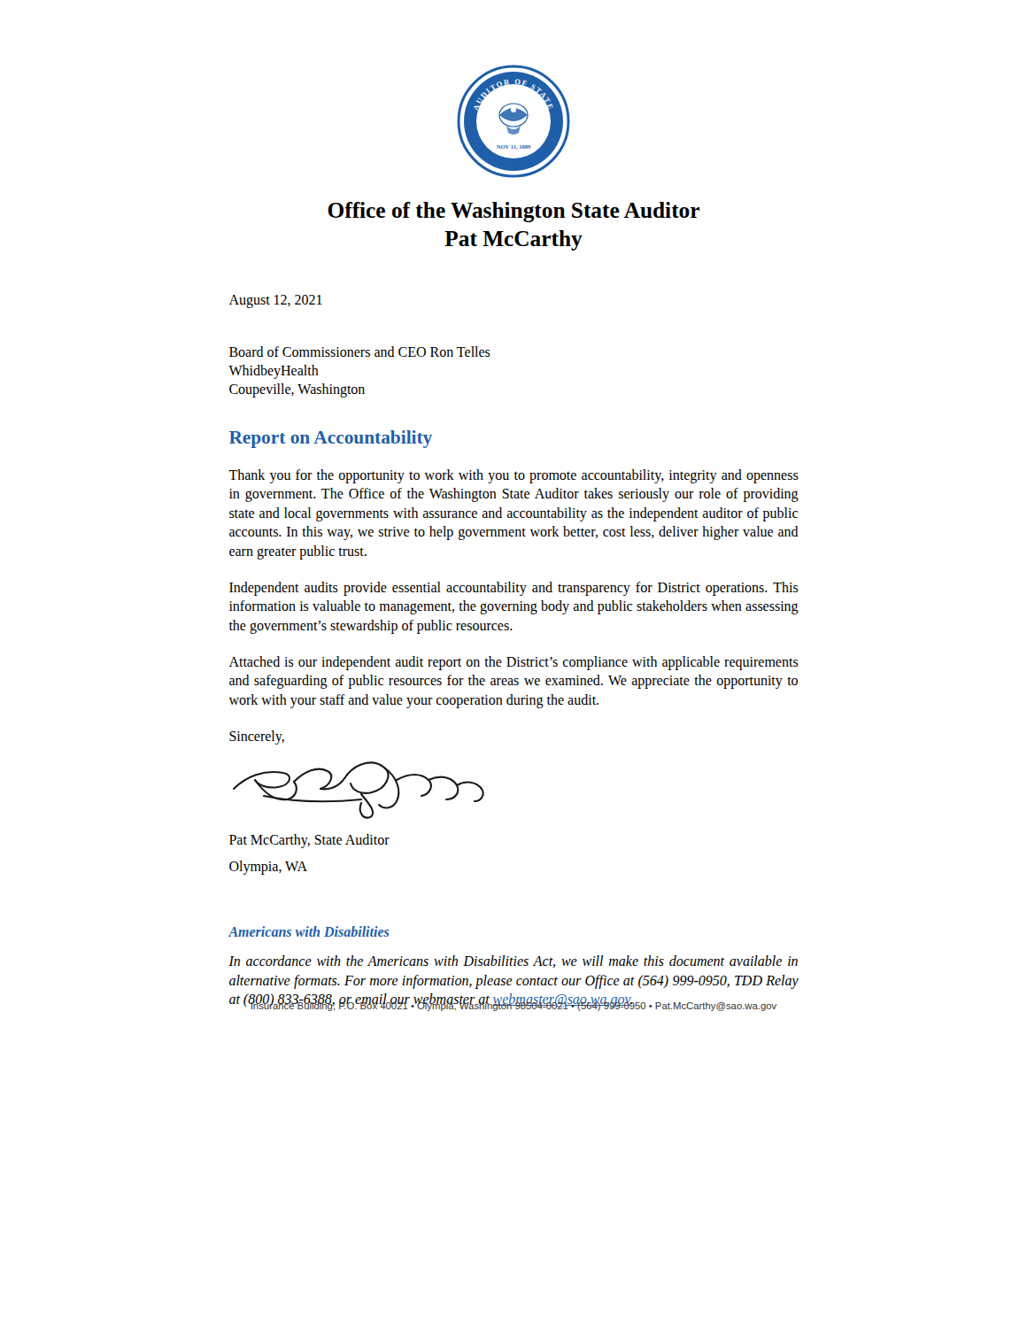AUDITOR OF STATE WASHINGTON NOV 11, 1889
Office of the Washington State Auditor Pat McCarthy
August 12, 2021
Board of Commissioners and CEO Ron Telles
WhidbeyHealth
Coupeville, Washington
Report on Accountability
Thank you for the opportunity to work with you to promote accountability, integrity and openness in government. The Office of the Washington State Auditor takes seriously our role of providing state and local governments with assurance and accountability as the independent auditor of public accounts. In this way, we strive to help government work better, cost less, deliver higher value and earn greater public trust.
Independent audits provide essential accountability and transparency for District operations. This information is valuable to management, the governing body and public stakeholders when assessing the government’s stewardship of public resources.
Attached is our independent audit report on the District’s compliance with applicable requirements and safeguarding of public resources for the areas we examined. We appreciate the opportunity to work with your staff and value your cooperation during the audit.
Sincerely,
Pat McCarthy, State Auditor
Olympia, WA
Americans with Disabilities
In accordance with the Americans with Disabilities Act, we will make this document available in alternative formats. For more information, please contact our Office at (564) 999-0950, TDD Relay at (800) 833-6388, or email our webmaster at webmaster@sao.wa.gov.
Insurance Building, P.O. Box 40021 • Olympia, Washington 98504-0021 • (564) 999-0950 • Pat.McCarthy@sao.wa.gov